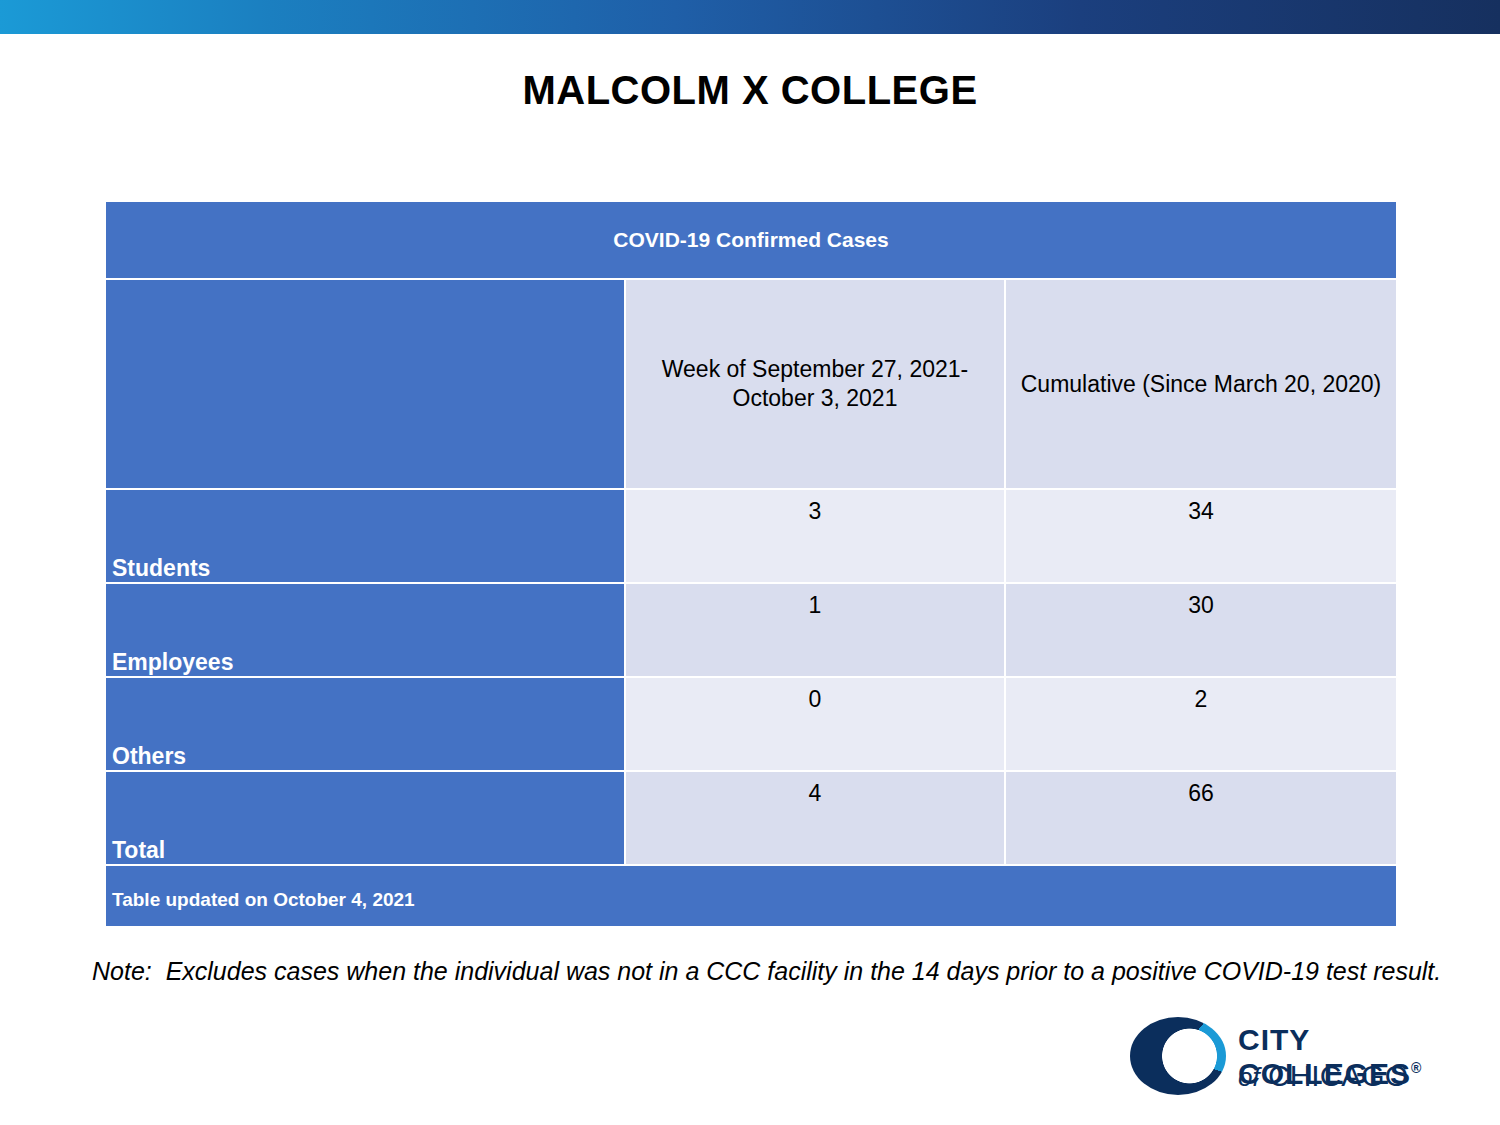MALCOLM X COLLEGE
| COVID-19 Confirmed Cases |
| --- |
| | Week of September 27, 2021- October 3, 2021 | Cumulative (Since March 20, 2020) |
| Students | 3 | 34 |
| Employees | 1 | 30 |
| Others | 0 | 2 |
| Total | 4 | 66 |
| Table updated on October 4, 2021 |
Note: Excludes cases when the individual was not in a CCC facility in the 14 days prior to a positive COVID-19 test result.
CITY COLLEGES®
of CHICAGO